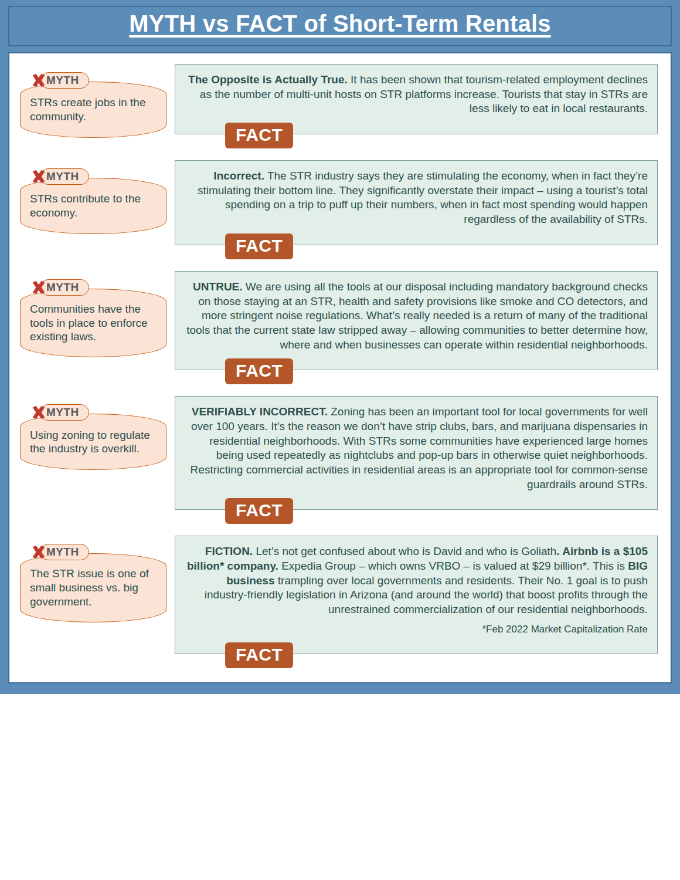MYTH vs FACT of Short-Term Rentals
MYTH
STRs create jobs in the community.
The Opposite is Actually True. It has been shown that tourism-related employment declines as the number of multi-unit hosts on STR platforms increase. Tourists that stay in STRs are less likely to eat in local restaurants.
FACT
MYTH
STRs contribute to the economy.
Incorrect. The STR industry says they are stimulating the economy, when in fact they’re stimulating their bottom line. They significantly overstate their impact – using a tourist’s total spending on a trip to puff up their numbers, when in fact most spending would happen regardless of the availability of STRs.
FACT
MYTH
Communities have the tools in place to enforce existing laws.
UNTRUE. We are using all the tools at our disposal including mandatory background checks on those staying at an STR, health and safety provisions like smoke and CO detectors, and more stringent noise regulations. What’s really needed is a return of many of the traditional tools that the current state law stripped away – allowing communities to better determine how, where and when businesses can operate within residential neighborhoods.
FACT
MYTH
Using zoning to regulate the industry is overkill.
VERIFIABLY INCORRECT. Zoning has been an important tool for local governments for well over 100 years. It’s the reason we don’t have strip clubs, bars, and marijuana dispensaries in residential neighborhoods. With STRs some communities have experienced large homes being used repeatedly as nightclubs and pop-up bars in otherwise quiet neighborhoods. Restricting commercial activities in residential areas is an appropriate tool for common-sense guardrails around STRs.
FACT
MYTH
The STR issue is one of small business vs. big government.
FICTION. Let’s not get confused about who is David and who is Goliath. Airbnb is a $105 billion* company. Expedia Group – which owns VRBO – is valued at $29 billion*. This is BIG business trampling over local governments and residents. Their No. 1 goal is to push industry-friendly legislation in Arizona (and around the world) that boost profits through the unrestrained commercialization of our residential neighborhoods.
*Feb 2022 Market Capitalization Rate
FACT